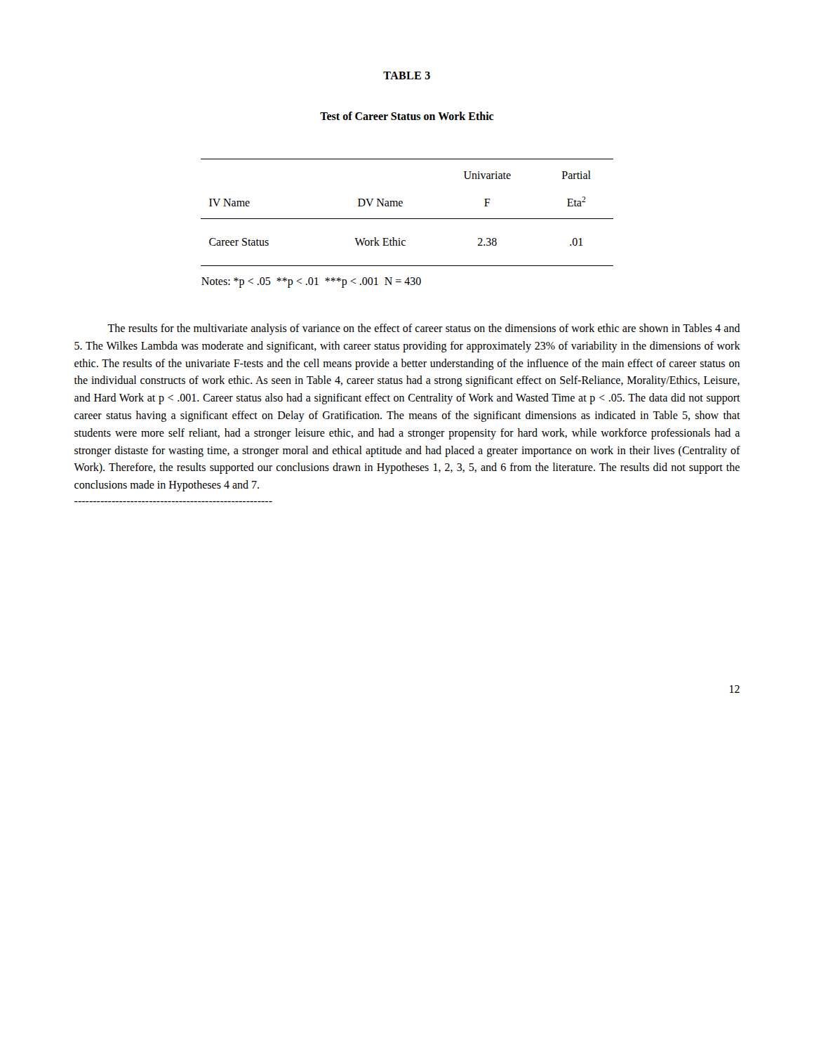TABLE 3
Test of Career Status on Work Ethic
| | | Univariate | Partial |
| --- | --- | --- | --- |
| IV Name | DV Name | F | Eta 2 |
| Career Status | Work Ethic | 2.38 | .01 |
Notes: *p < .05 **p < .01 ***p < .001 N = 430
The results for the multivariate analysis of variance on the effect of career status on the dimensions of work ethic are shown in Tables 4 and 5. The Wilkes Lambda was moderate and significant, with career status providing for approximately 23% of variability in the dimensions of work ethic. The results of the univariate F-tests and the cell means provide a better understanding of the influence of the main effect of career status on the individual constructs of work ethic. As seen in Table 4, career status had a strong significant effect on Self-Reliance, Morality/Ethics, Leisure, and Hard Work at p < .001. Career status also had a significant effect on Centrality of Work and Wasted Time at p < .05. The data did not support career status having a significant effect on Delay of Gratification. The means of the significant dimensions as indicated in Table 5, show that students were more self reliant, had a stronger leisure ethic, and had a stronger propensity for hard work, while workforce professionals had a stronger distaste for wasting time, a stronger moral and ethical aptitude and had placed a greater importance on work in their lives (Centrality of Work). Therefore, the results supported our conclusions drawn in Hypotheses 1, 2, 3, 5, and 6 from the literature. The results did not support the conclusions made in Hypotheses 4 and 7.
-----------------------------------------------------
12